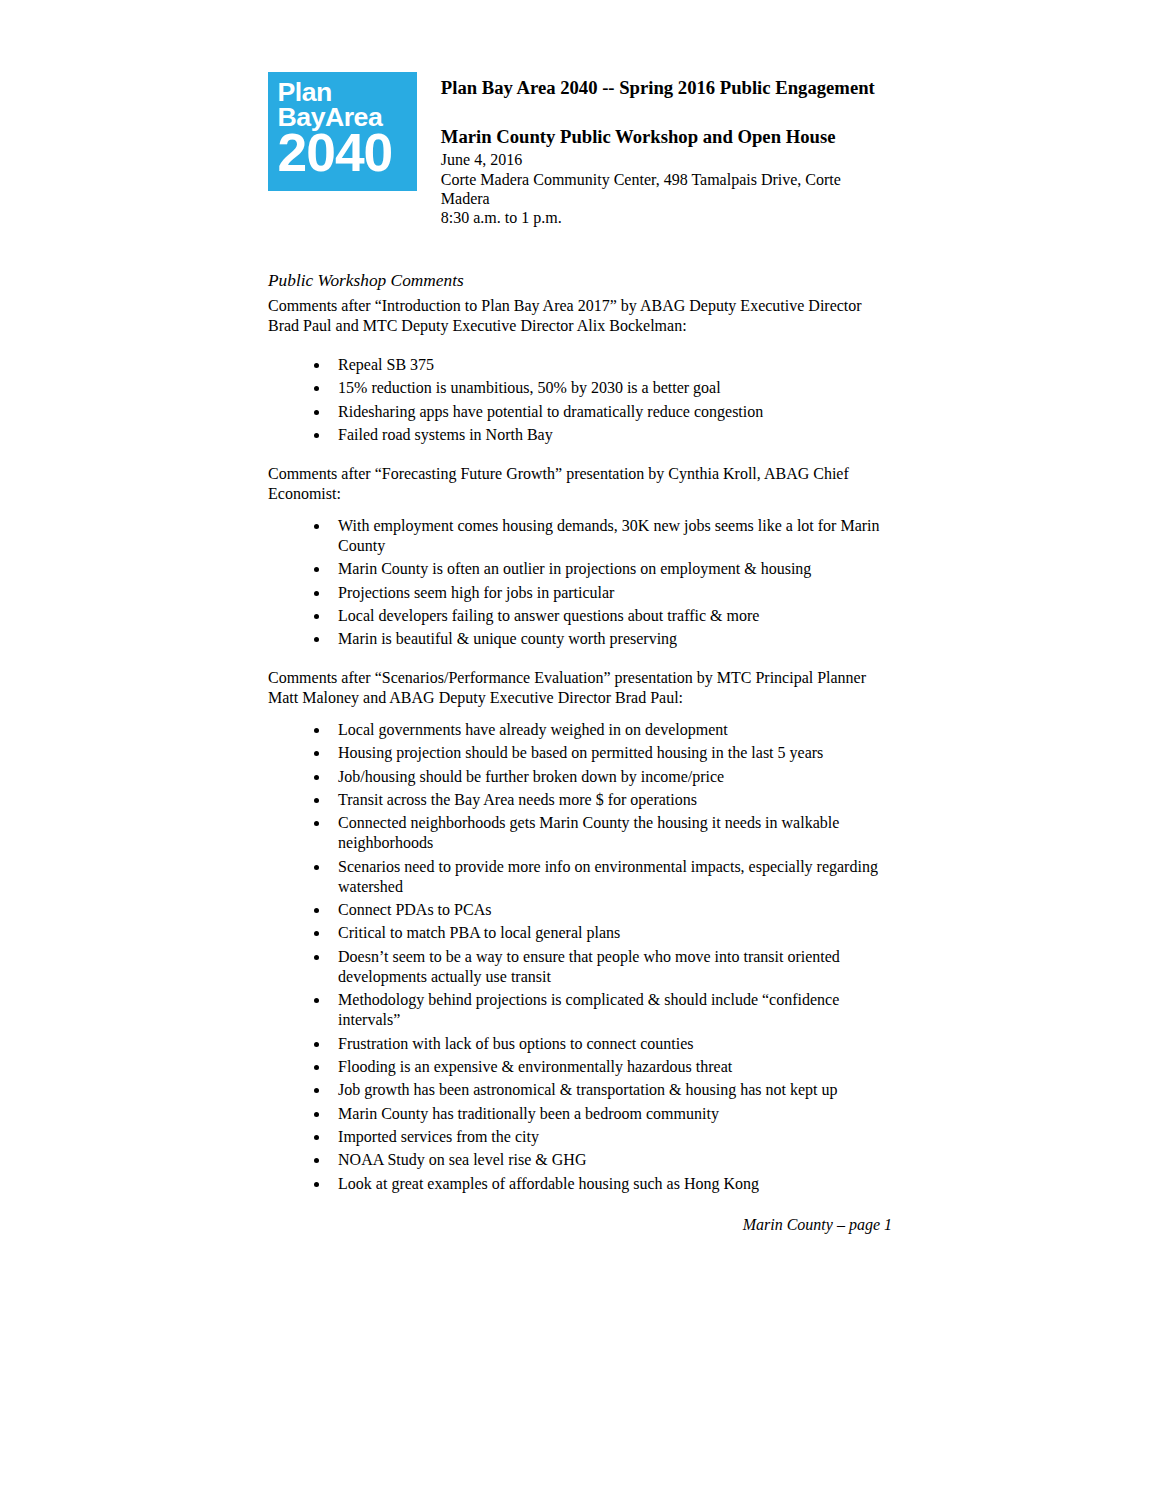Plan BayArea 2040
Plan Bay Area 2040 -- Spring 2016 Public Engagement
Marin County Public Workshop and Open House
June 4, 2016
Corte Madera Community Center, 498 Tamalpais Drive, Corte Madera
8:30 a.m. to 1 p.m.
Public Workshop Comments
Comments after “Introduction to Plan Bay Area 2017” by ABAG Deputy Executive Director Brad Paul and MTC Deputy Executive Director Alix Bockelman:
Repeal SB 375
15% reduction is unambitious, 50% by 2030 is a better goal
Ridesharing apps have potential to dramatically reduce congestion
Failed road systems in North Bay
Comments after “Forecasting Future Growth” presentation by Cynthia Kroll, ABAG Chief Economist:
With employment comes housing demands, 30K new jobs seems like a lot for Marin County
Marin County is often an outlier in projections on employment & housing
Projections seem high for jobs in particular
Local developers failing to answer questions about traffic & more
Marin is beautiful & unique county worth preserving
Comments after “Scenarios/Performance Evaluation” presentation by MTC Principal Planner Matt Maloney and ABAG Deputy Executive Director Brad Paul:
Local governments have already weighed in on development
Housing projection should be based on permitted housing in the last 5 years
Job/housing should be further broken down by income/price
Transit across the Bay Area needs more $ for operations
Connected neighborhoods gets Marin County the housing it needs in walkable neighborhoods
Scenarios need to provide more info on environmental impacts, especially regarding watershed
Connect PDAs to PCAs
Critical to match PBA to local general plans
Doesn’t seem to be a way to ensure that people who move into transit oriented developments actually use transit
Methodology behind projections is complicated & should include “confidence intervals”
Frustration with lack of bus options to connect counties
Flooding is an expensive & environmentally hazardous threat
Job growth has been astronomical & transportation & housing has not kept up
Marin County has traditionally been a bedroom community
Imported services from the city
NOAA Study on sea level rise & GHG
Look at great examples of affordable housing such as Hong Kong
Marin County – page 1